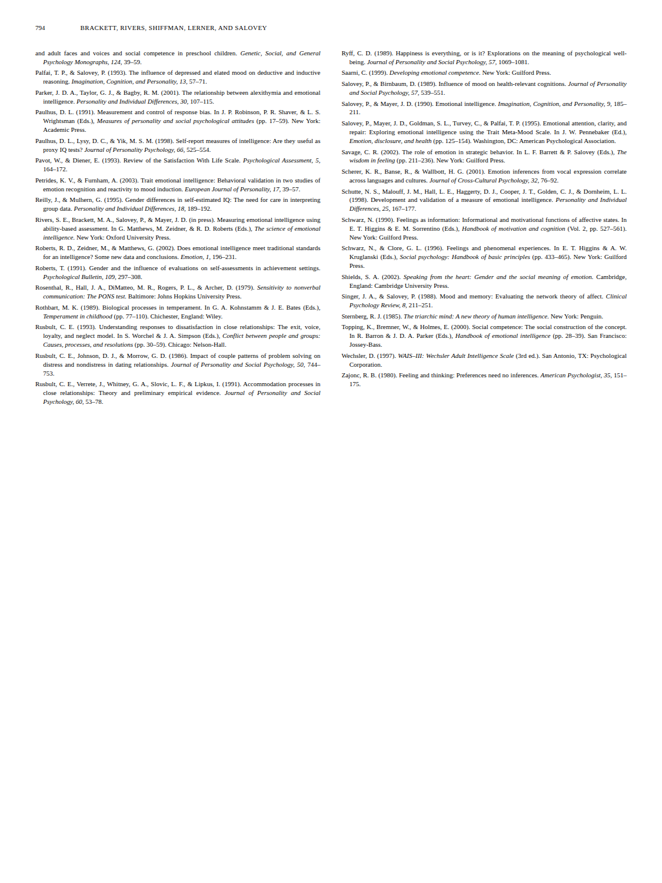794 BRACKETT, RIVERS, SHIFFMAN, LERNER, AND SALOVEY
and adult faces and voices and social competence in preschool children. Genetic, Social, and General Psychology Monographs, 124, 39–59.
Palfai, T. P., & Salovey, P. (1993). The influence of depressed and elated mood on deductive and inductive reasoning. Imagination, Cognition, and Personality, 13, 57–71.
Parker, J. D. A., Taylor, G. J., & Bagby, R. M. (2001). The relationship between alexithymia and emotional intelligence. Personality and Individual Differences, 30, 107–115.
Paulhus, D. L. (1991). Measurement and control of response bias. In J. P. Robinson, P. R. Shaver, & L. S. Wrightsman (Eds.), Measures of personality and social psychological attitudes (pp. 17–59). New York: Academic Press.
Paulhus, D. L., Lysy, D. C., & Yik, M. S. M. (1998). Self-report measures of intelligence: Are they useful as proxy IQ tests? Journal of Personality Psychology, 66, 525–554.
Pavot, W., & Diener, E. (1993). Review of the Satisfaction With Life Scale. Psychological Assessment, 5, 164–172.
Petrides, K. V., & Furnham, A. (2003). Trait emotional intelligence: Behavioral validation in two studies of emotion recognition and reactivity to mood induction. European Journal of Personality, 17, 39–57.
Reilly, J., & Mulhern, G. (1995). Gender differences in self-estimated IQ: The need for care in interpreting group data. Personality and Individual Differences, 18, 189–192.
Rivers, S. E., Brackett, M. A., Salovey, P., & Mayer, J. D. (in press). Measuring emotional intelligence using ability-based assessment. In G. Matthews, M. Zeidner, & R. D. Roberts (Eds.), The science of emotional intelligence. New York: Oxford University Press.
Roberts, R. D., Zeidner, M., & Matthews, G. (2002). Does emotional intelligence meet traditional standards for an intelligence? Some new data and conclusions. Emotion, 1, 196–231.
Roberts, T. (1991). Gender and the influence of evaluations on self-assessments in achievement settings. Psychological Bulletin, 109, 297–308.
Rosenthal, R., Hall, J. A., DiMatteo, M. R., Rogers, P. L., & Archer, D. (1979). Sensitivity to nonverbal communication: The PONS test. Baltimore: Johns Hopkins University Press.
Rothbart, M. K. (1989). Biological processes in temperament. In G. A. Kohnstamm & J. E. Bates (Eds.), Temperament in childhood (pp. 77–110). Chichester, England: Wiley.
Rusbult, C. E. (1993). Understanding responses to dissatisfaction in close relationships: The exit, voice, loyalty, and neglect model. In S. Worchel & J. A. Simpson (Eds.), Conflict between people and groups: Causes, processes, and resolutions (pp. 30–59). Chicago: Nelson-Hall.
Rusbult, C. E., Johnson, D. J., & Morrow, G. D. (1986). Impact of couple patterns of problem solving on distress and nondistress in dating relationships. Journal of Personality and Social Psychology, 50, 744–753.
Rusbult, C. E., Verrete, J., Whitney, G. A., Slovic, L. F., & Lipkus, I. (1991). Accommodation processes in close relationships: Theory and preliminary empirical evidence. Journal of Personality and Social Psychology, 60, 53–78.
Ryff, C. D. (1989). Happiness is everything, or is it? Explorations on the meaning of psychological well-being. Journal of Personality and Social Psychology, 57, 1069–1081.
Saarni, C. (1999). Developing emotional competence. New York: Guilford Press.
Salovey, P., & Birnbaum, D. (1989). Influence of mood on health-relevant cognitions. Journal of Personality and Social Psychology, 57, 539–551.
Salovey, P., & Mayer, J. D. (1990). Emotional intelligence. Imagination, Cognition, and Personality, 9, 185–211.
Salovey, P., Mayer, J. D., Goldman, S. L., Turvey, C., & Palfai, T. P. (1995). Emotional attention, clarity, and repair: Exploring emotional intelligence using the Trait Meta-Mood Scale. In J. W. Pennebaker (Ed.), Emotion, disclosure, and health (pp. 125–154). Washington, DC: American Psychological Association.
Savage, C. R. (2002). The role of emotion in strategic behavior. In L. F. Barrett & P. Salovey (Eds.), The wisdom in feeling (pp. 211–236). New York: Guilford Press.
Scherer, K. R., Banse, R., & Wallbott, H. G. (2001). Emotion inferences from vocal expression correlate across languages and cultures. Journal of Cross-Cultural Psychology, 32, 76–92.
Schutte, N. S., Malouff, J. M., Hall, L. E., Haggerty, D. J., Cooper, J. T., Golden, C. J., & Dornheim, L. L. (1998). Development and validation of a measure of emotional intelligence. Personality and Individual Differences, 25, 167–177.
Schwarz, N. (1990). Feelings as information: Informational and motivational functions of affective states. In E. T. Higgins & E. M. Sorrentino (Eds.), Handbook of motivation and cognition (Vol. 2, pp. 527–561). New York: Guilford Press.
Schwarz, N., & Clore, G. L. (1996). Feelings and phenomenal experiences. In E. T. Higgins & A. W. Kruglanski (Eds.), Social psychology: Handbook of basic principles (pp. 433–465). New York: Guilford Press.
Shields, S. A. (2002). Speaking from the heart: Gender and the social meaning of emotion. Cambridge, England: Cambridge University Press.
Singer, J. A., & Salovey, P. (1988). Mood and memory: Evaluating the network theory of affect. Clinical Psychology Review, 8, 211–251.
Sternberg, R. J. (1985). The triarchic mind: A new theory of human intelligence. New York: Penguin.
Topping, K., Bremner, W., & Holmes, E. (2000). Social competence: The social construction of the concept. In R. Barron & J. D. A. Parker (Eds.), Handbook of emotional intelligence (pp. 28–39). San Francisco: Jossey-Bass.
Wechsler, D. (1997). WAIS–III: Wechsler Adult Intelligence Scale (3rd ed.). San Antonio, TX: Psychological Corporation.
Zajonc, R. B. (1980). Feeling and thinking: Preferences need no inferences. American Psychologist, 35, 151–175.